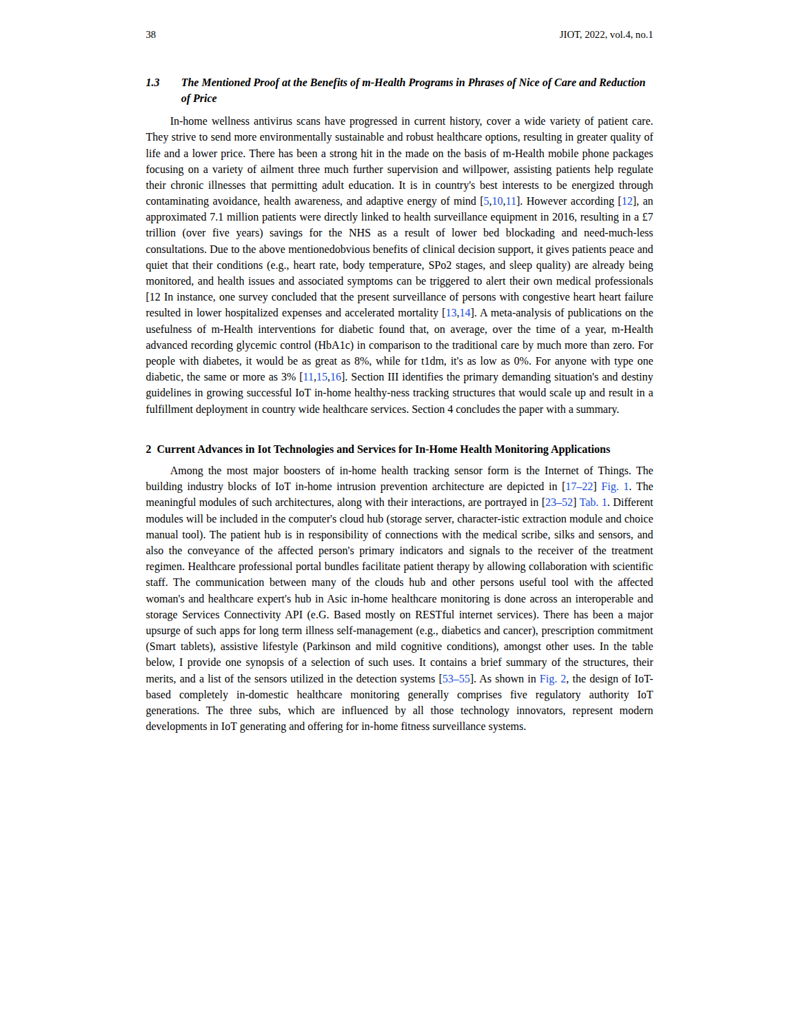38 JIOT, 2022, vol.4, no.1
1.3 The Mentioned Proof at the Benefits of m-Health Programs in Phrases of Nice of Care and Reduction of Price
In-home wellness antivirus scans have progressed in current history, cover a wide variety of patient care. They strive to send more environmentally sustainable and robust healthcare options, resulting in greater quality of life and a lower price. There has been a strong hit in the made on the basis of m-Health mobile phone packages focusing on a variety of ailment three much further supervision and willpower, assisting patients help regulate their chronic illnesses that permitting adult education. It is in country's best interests to be energized through contaminating avoidance, health awareness, and adaptive energy of mind [5,10,11]. However according [12], an approximated 7.1 million patients were directly linked to health surveillance equipment in 2016, resulting in a £7 trillion (over five years) savings for the NHS as a result of lower bed blockading and need-much-less consultations. Due to the above mentionedobvious benefits of clinical decision support, it gives patients peace and quiet that their conditions (e.g., heart rate, body temperature, SPo2 stages, and sleep quality) are already being monitored, and health issues and associated symptoms can be triggered to alert their own medical professionals [12 In instance, one survey concluded that the present surveillance of persons with congestive heart heart failure resulted in lower hospitalized expenses and accelerated mortality [13,14]. A meta-analysis of publications on the usefulness of m-Health interventions for diabetic found that, on average, over the time of a year, m-Health advanced recording glycemic control (HbA1c) in comparison to the traditional care by much more than zero. For people with diabetes, it would be as great as 8%, while for t1dm, it's as low as 0%. For anyone with type one diabetic, the same or more as 3% [11,15,16]. Section III identifies the primary demanding situation's and destiny guidelines in growing successful IoT in-home healthy-ness tracking structures that would scale up and result in a fulfillment deployment in country wide healthcare services. Section 4 concludes the paper with a summary.
2 Current Advances in Iot Technologies and Services for In-Home Health Monitoring Applications
Among the most major boosters of in-home health tracking sensor form is the Internet of Things. The building industry blocks of IoT in-home intrusion prevention architecture are depicted in [17–22] Fig. 1. The meaningful modules of such architectures, along with their interactions, are portrayed in [23–52] Tab. 1. Different modules will be included in the computer's cloud hub (storage server, character-istic extraction module and choice manual tool). The patient hub is in responsibility of connections with the medical scribe, silks and sensors, and also the conveyance of the affected person's primary indicators and signals to the receiver of the treatment regimen. Healthcare professional portal bundles facilitate patient therapy by allowing collaboration with scientific staff. The communication between many of the clouds hub and other persons useful tool with the affected woman's and healthcare expert's hub in Asic in-home healthcare monitoring is done across an interoperable and storage Services Connectivity API (e.G. Based mostly on RESTful internet services). There has been a major upsurge of such apps for long term illness self-management (e.g., diabetics and cancer), prescription commitment (Smart tablets), assistive lifestyle (Parkinson and mild cognitive conditions), amongst other uses. In the table below, I provide one synopsis of a selection of such uses. It contains a brief summary of the structures, their merits, and a list of the sensors utilized in the detection systems [53–55]. As shown in Fig. 2, the design of IoT-based completely in-domestic healthcare monitoring generally comprises five regulatory authority IoT generations. The three subs, which are influenced by all those technology innovators, represent modern developments in IoT generating and offering for in-home fitness surveillance systems.